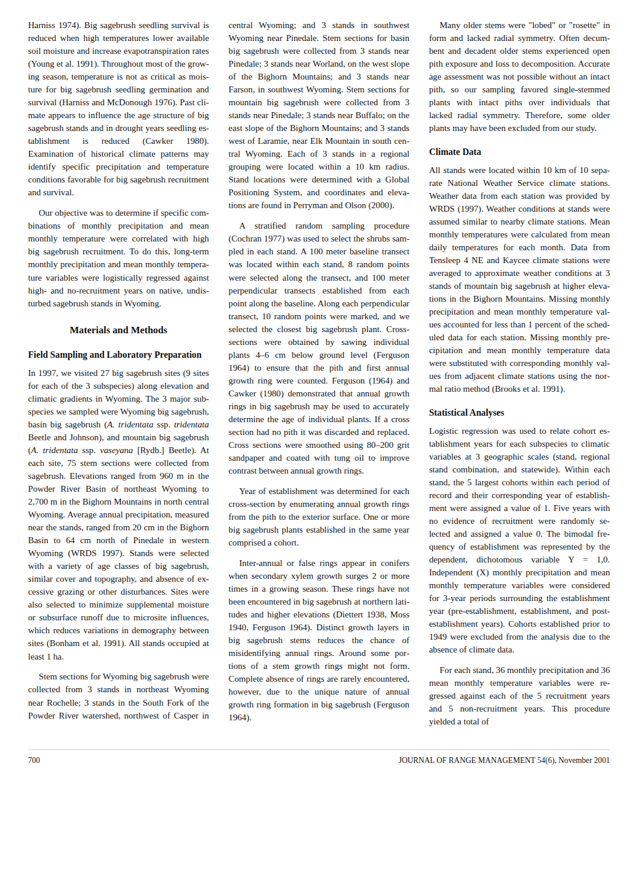Harniss 1974). Big sagebrush seedling survival is reduced when high temperatures lower available soil moisture and increase evapotranspiration rates (Young et al. 1991). Throughout most of the growing season, temperature is not as critical as moisture for big sagebrush seedling germination and survival (Harniss and McDonough 1976). Past climate appears to influence the age structure of big sagebrush stands and in drought years seedling establishment is reduced (Cawker 1980). Examination of historical climate patterns may identify specific precipitation and temperature conditions favorable for big sagebrush recruitment and survival.
Our objective was to determine if specific combinations of monthly precipitation and mean monthly temperature were correlated with high big sagebrush recruitment. To do this, long-term monthly precipitation and mean monthly temperature variables were logistically regressed against high- and no-recruitment years on native, undisturbed sagebrush stands in Wyoming.
Materials and Methods
Field Sampling and Laboratory Preparation
In 1997, we visited 27 big sagebrush sites (9 sites for each of the 3 subspecies) along elevation and climatic gradients in Wyoming. The 3 major subspecies we sampled were Wyoming big sagebrush, basin big sagebrush (A. tridentata ssp. tridentata Beetle and Johnson), and mountain big sagebrush (A. tridentata ssp. vaseyana [Rydb.] Beetle). At each site, 75 stem sections were collected from sagebrush. Elevations ranged from 960 m in the Powder River Basin of northeast Wyoming to 2,700 m in the Bighorn Mountains in north central Wyoming. Average annual precipitation, measured near the stands, ranged from 20 cm in the Bighorn Basin to 64 cm north of Pinedale in western Wyoming (WRDS 1997). Stands were selected with a variety of age classes of big sagebrush, similar cover and topography, and absence of excessive grazing or other disturbances. Sites were also selected to minimize supplemental moisture or subsurface runoff due to microsite influences, which reduces variations in demography between sites (Bonham et al. 1991). All stands occupied at least 1 ha.
Stem sections for Wyoming big sagebrush were collected from 3 stands in northeast Wyoming near Rochelle; 3 stands in the South Fork of the Powder River watershed, northwest of Casper in central Wyoming; and 3 stands in southwest Wyoming near Pinedale. Stem sections for basin big sagebrush were collected from 3 stands near Pinedale; 3 stands near Worland, on the west slope of the Bighorn Mountains; and 3 stands near Farson, in southwest Wyoming. Stem sections for mountain big sagebrush were collected from 3 stands near Pinedale; 3 stands near Buffalo; on the east slope of the Bighorn Mountains; and 3 stands west of Laramie, near Elk Mountain in south central Wyoming. Each of 3 stands in a regional grouping were located within a 10 km radius. Stand locations were determined with a Global Positioning System, and coordinates and elevations are found in Perryman and Olson (2000).
A stratified random sampling procedure (Cochran 1977) was used to select the shrubs sampled in each stand. A 100 meter baseline transect was located within each stand, 8 random points were selected along the transect, and 100 meter perpendicular transects established from each point along the baseline. Along each perpendicular transect, 10 random points were marked, and we selected the closest big sagebrush plant. Cross-sections were obtained by sawing individual plants 4–6 cm below ground level (Ferguson 1964) to ensure that the pith and first annual growth ring were counted. Ferguson (1964) and Cawker (1980) demonstrated that annual growth rings in big sagebrush may be used to accurately determine the age of individual plants. If a cross section had no pith it was discarded and replaced. Cross sections were smoothed using 80–200 grit sandpaper and coated with tung oil to improve contrast between annual growth rings.
Year of establishment was determined for each cross-section by enumerating annual growth rings from the pith to the exterior surface. One or more big sagebrush plants established in the same year comprised a cohort.
Inter-annual or false rings appear in conifers when secondary xylem growth surges 2 or more times in a growing season. These rings have not been encountered in big sagebrush at northern latitudes and higher elevations (Diettert 1938, Moss 1940, Ferguson 1964). Distinct growth layers in big sagebrush stems reduces the chance of misidentifying annual rings. Around some portions of a stem growth rings might not form. Complete absence of rings are rarely encountered, however, due to the unique nature of annual growth ring formation in big sagebrush (Ferguson 1964).
Many older stems were "lobed" or "rosette" in form and lacked radial symmetry. Often decumbent and decadent older stems experienced open pith exposure and loss to decomposition. Accurate age assessment was not possible without an intact pith, so our sampling favored single-stemmed plants with intact piths over individuals that lacked radial symmetry. Therefore, some older plants may have been excluded from our study.
Climate Data
All stands were located within 10 km of 10 separate National Weather Service climate stations. Weather data from each station was provided by WRDS (1997). Weather conditions at stands were assumed similar to nearby climate stations. Mean monthly temperatures were calculated from mean daily temperatures for each month. Data from Tensleep 4 NE and Kaycee climate stations were averaged to approximate weather conditions at 3 stands of mountain big sagebrush at higher elevations in the Bighorn Mountains. Missing monthly precipitation and mean monthly temperature values accounted for less than 1 percent of the scheduled data for each station. Missing monthly precipitation and mean monthly temperature data were substituted with corresponding monthly values from adjacent climate stations using the normal ratio method (Brooks et al. 1991).
Statistical Analyses
Logistic regression was used to relate cohort establishment years for each subspecies to climatic variables at 3 geographic scales (stand, regional stand combination, and statewide). Within each stand, the 5 largest cohorts within each period of record and their corresponding year of establishment were assigned a value of 1. Five years with no evidence of recruitment were randomly selected and assigned a value 0. The bimodal frequency of establishment was represented by the dependent, dichotomous variable Y = 1,0. Independent (X) monthly precipitation and mean monthly temperature variables were considered for 3-year periods surrounding the establishment year (pre-establishment, establishment, and post-establishment years). Cohorts established prior to 1949 were excluded from the analysis due to the absence of climate data.
For each stand, 36 monthly precipitation and 36 mean monthly temperature variables were regressed against each of the 5 recruitment years and 5 non-recruitment years. This procedure yielded a total of
700 JOURNAL OF RANGE MANAGEMENT 54(6), November 2001